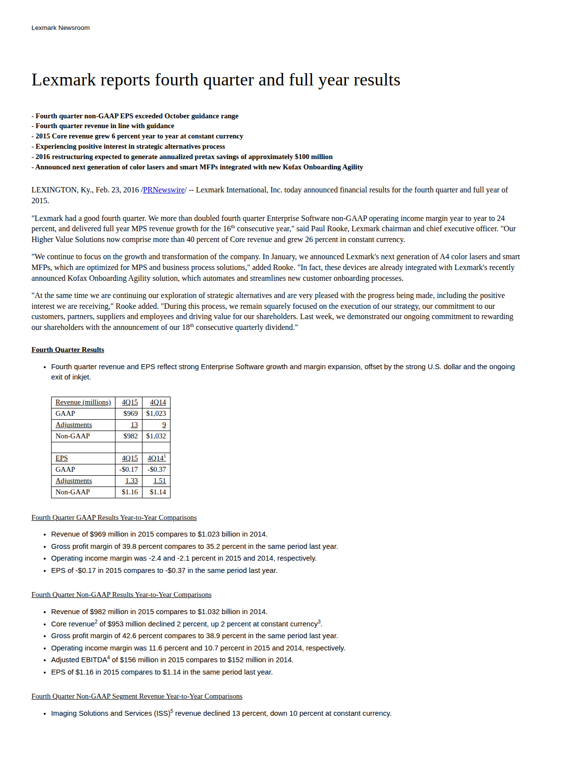Lexmark Newsroom
Lexmark reports fourth quarter and full year results
- Fourth quarter non-GAAP EPS exceeded October guidance range
- Fourth quarter revenue in line with guidance
- 2015 Core revenue grew 6 percent year to year at constant currency
- Experiencing positive interest in strategic alternatives process
- 2016 restructuring expected to generate annualized pretax savings of approximately $100 million
- Announced next generation of color lasers and smart MFPs integrated with new Kofax Onboarding Agility
LEXINGTON, Ky., Feb. 23, 2016 /PRNewswire/ -- Lexmark International, Inc. today announced financial results for the fourth quarter and full year of 2015.
"Lexmark had a good fourth quarter. We more than doubled fourth quarter Enterprise Software non-GAAP operating income margin year to year to 24 percent, and delivered full year MPS revenue growth for the 16th consecutive year," said Paul Rooke, Lexmark chairman and chief executive officer. "Our Higher Value Solutions now comprise more than 40 percent of Core revenue and grew 26 percent in constant currency.
"We continue to focus on the growth and transformation of the company. In January, we announced Lexmark's next generation of A4 color lasers and smart MFPs, which are optimized for MPS and business process solutions," added Rooke. "In fact, these devices are already integrated with Lexmark's recently announced Kofax Onboarding Agility solution, which automates and streamlines new customer onboarding processes.
"At the same time we are continuing our exploration of strategic alternatives and are very pleased with the progress being made, including the positive interest we are receiving," Rooke added. "During this process, we remain squarely focused on the execution of our strategy, our commitment to our customers, partners, suppliers and employees and driving value for our shareholders. Last week, we demonstrated our ongoing commitment to rewarding our shareholders with the announcement of our 18th consecutive quarterly dividend."
Fourth Quarter Results
Fourth quarter revenue and EPS reflect strong Enterprise Software growth and margin expansion, offset by the strong U.S. dollar and the ongoing exit of inkjet.
| Revenue (millions) | 4Q15 | 4Q14 |
| GAAP | $969 | $1,023 |
| Adjustments | 13 | 9 |
| Non-GAAP | $982 | $1,032 |
| EPS | 4Q15 | 4Q14 1 |
| GAAP | -$0.17 | -$0.37 |
| Adjustments | 1.33 | 1.51 |
| Non-GAAP | $1.16 | $1.14 |
Fourth Quarter GAAP Results Year-to-Year Comparisons
Revenue of $969 million in 2015 compares to $1.023 billion in 2014.
Gross profit margin of 39.8 percent compares to 35.2 percent in the same period last year.
Operating income margin was -2.4 and -2.1 percent in 2015 and 2014, respectively.
EPS of -$0.17 in 2015 compares to -$0.37 in the same period last year.
Fourth Quarter Non-GAAP Results Year-to-Year Comparisons
Revenue of $982 million in 2015 compares to $1.032 billion in 2014.
Core revenue2 of $953 million declined 2 percent, up 2 percent at constant currency3.
Gross profit margin of 42.6 percent compares to 38.9 percent in the same period last year.
Operating income margin was 11.6 percent and 10.7 percent in 2015 and 2014, respectively.
Adjusted EBITDA4 of $156 million in 2015 compares to $152 million in 2014.
EPS of $1.16 in 2015 compares to $1.14 in the same period last year.
Fourth Quarter Non-GAAP Segment Revenue Year-to-Year Comparisons
Imaging Solutions and Services (ISS)5 revenue declined 13 percent, down 10 percent at constant currency.